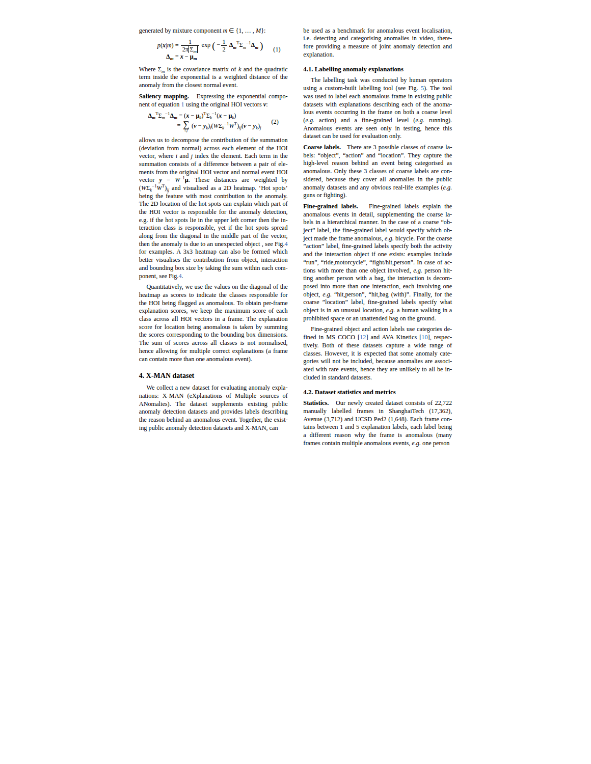generated by mixture component m ∈ {1, … , M}:
p(x|m) = 12πΣm exp ( −12 ΔmTΣm−1Δm ) Δm = x − μm
(1)
Where Σm is the covariance matrix of k and the quadratic term inside the exponential is a weighted distance of the anomaly from the closest normal event.
Saliency mapping. Expressing the exponential component of equation 1 using the original HOI vectors v:
ΔmTΣm−1Δm = (x − μk)TΣk−1(x − μk) = ∑i,j (v − yk)i(WΣk−1WT)ij(v − yk)j
(2)
allows us to decompose the contribution of the summation (deviation from normal) across each element of the HOI vector, where i and j index the element. Each term in the summation consists of a difference between a pair of elements from the original HOI vector and normal event HOI vector y = W−1μ. These distances are weighted by (WΣk−1WT)ij and visualised as a 2D heatmap. ‘Hot spots’ being the feature with most contribution to the anomaly. The 2D location of the hot spots can explain which part of the HOI vector is responsible for the anomaly detection, e.g. if the hot spots lie in the upper left corner then the interaction class is responsible, yet if the hot spots spread along from the diagonal in the middle part of the vector, then the anomaly is due to an unexpected object , see Fig.4 for examples. A 3x3 heatmap can also be formed which better visualises the contribution from object, interaction and bounding box size by taking the sum within each component, see Fig.4.
Quantitatively, we use the values on the diagonal of the heatmap as scores to indicate the classes responsible for the HOI being flagged as anomalous. To obtain per-frame explanation scores, we keep the maximum score of each class across all HOI vectors in a frame. The explanation score for location being anomalous is taken by summing the scores corresponding to the bounding box dimensions. The sum of scores across all classes is not normalised, hence allowing for multiple correct explanations (a frame can contain more than one anomalous event).
4. X-MAN dataset
We collect a new dataset for evaluating anomaly explanations: X-MAN (eXplanations of Multiple sources of ANomalies). The dataset supplements existing public anomaly detection datasets and provides labels describing the reason behind an anomalous event. Together, the existing public anomaly detection datasets and X-MAN, can
be used as a benchmark for anomalous event localisation, i.e. detecting and categorising anomalies in video, therefore providing a measure of joint anomaly detection and explanation.
4.1. Labelling anomaly explanations
The labelling task was conducted by human operators using a custom-built labelling tool (see Fig. 5). The tool was used to label each anomalous frame in existing public datasets with explanations describing each of the anomalous events occurring in the frame on both a coarse level (e.g. action) and a fine-grained level (e.g. running). Anomalous events are seen only in testing, hence this dataset can be used for evaluation only.
Coarse labels. There are 3 possible classes of coarse labels: “object”, “action” and “location”. They capture the high-level reason behind an event being categorised as anomalous. Only these 3 classes of coarse labels are considered, because they cover all anomalies in the public anomaly datasets and any obvious real-life examples (e.g. guns or fighting).
Fine-grained labels. Fine-grained labels explain the anomalous events in detail, supplementing the coarse labels in a hierarchical manner. In the case of a coarse “object” label, the fine-grained label would specify which object made the frame anomalous, e.g. bicycle. For the coarse ”action” label, fine-grained labels specify both the activity and the interaction object if one exists: examples include “run”, “ride,motorcycle”, “fight/hit,person”. In case of actions with more than one object involved, e.g. person hitting another person with a bag, the interaction is decomposed into more than one interaction, each involving one object, e.g. “hit,person”, “hit,bag (with)”. Finally, for the coarse ”location” label, fine-grained labels specify what object is in an unusual location, e.g. a human walking in a prohibited space or an unattended bag on the ground.
Fine-grained object and action labels use categories defined in MS COCO [12] and AVA Kinetics [10], respectively. Both of these datasets capture a wide range of classes. However, it is expected that some anomaly categories will not be included, because anomalies are associated with rare events, hence they are unlikely to all be included in standard datasets.
4.2. Dataset statistics and metrics
Statistics. Our newly created dataset consists of 22,722 manually labelled frames in ShanghaiTech (17,362), Avenue (3,712) and UCSD Ped2 (1,648). Each frame contains between 1 and 5 explanation labels, each label being a different reason why the frame is anomalous (many frames contain multiple anomalous events, e.g. one person